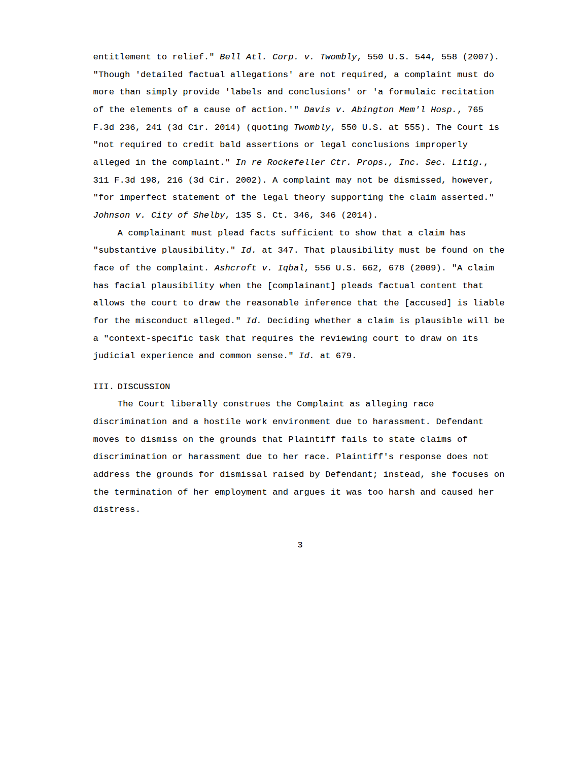entitlement to relief." Bell Atl. Corp. v. Twombly, 550 U.S. 544, 558 (2007). "Though 'detailed factual allegations' are not required, a complaint must do more than simply provide 'labels and conclusions' or 'a formulaic recitation of the elements of a cause of action.'" Davis v. Abington Mem'l Hosp., 765 F.3d 236, 241 (3d Cir. 2014) (quoting Twombly, 550 U.S. at 555). The Court is "not required to credit bald assertions or legal conclusions improperly alleged in the complaint." In re Rockefeller Ctr. Props., Inc. Sec. Litig., 311 F.3d 198, 216 (3d Cir. 2002). A complaint may not be dismissed, however, "for imperfect statement of the legal theory supporting the claim asserted." Johnson v. City of Shelby, 135 S. Ct. 346, 346 (2014).
A complainant must plead facts sufficient to show that a claim has "substantive plausibility." Id. at 347. That plausibility must be found on the face of the complaint. Ashcroft v. Iqbal, 556 U.S. 662, 678 (2009). "A claim has facial plausibility when the [complainant] pleads factual content that allows the court to draw the reasonable inference that the [accused] is liable for the misconduct alleged." Id. Deciding whether a claim is plausible will be a "context-specific task that requires the reviewing court to draw on its judicial experience and common sense." Id. at 679.
III. DISCUSSION
The Court liberally construes the Complaint as alleging race discrimination and a hostile work environment due to harassment. Defendant moves to dismiss on the grounds that Plaintiff fails to state claims of discrimination or harassment due to her race. Plaintiff's response does not address the grounds for dismissal raised by Defendant; instead, she focuses on the termination of her employment and argues it was too harsh and caused her distress.
3